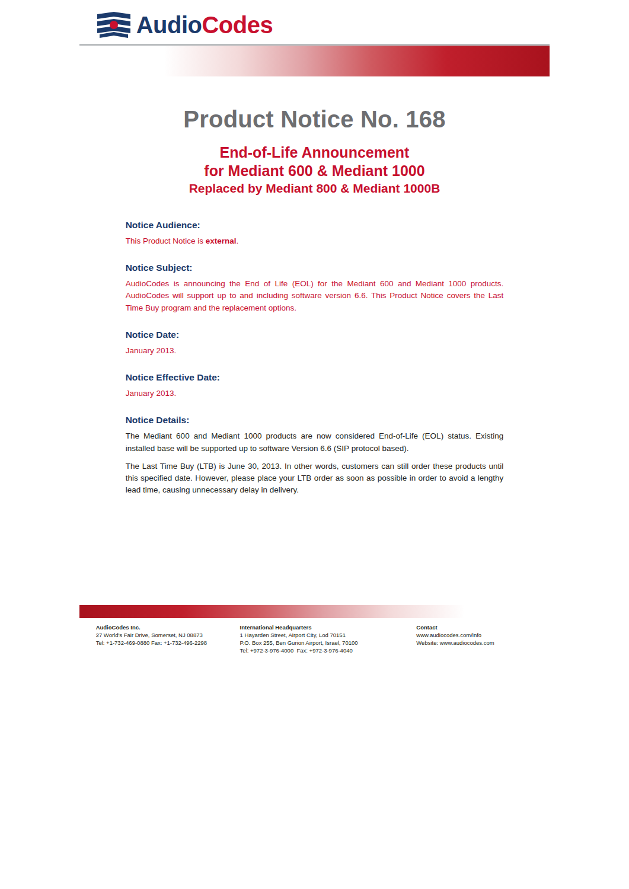AudioCodes
Product Notice No. 168
End-of-Life Announcement for Mediant 600 & Mediant 1000 Replaced by Mediant 800 & Mediant 1000B
Notice Audience:
This Product Notice is external.
Notice Subject:
AudioCodes is announcing the End of Life (EOL) for the Mediant 600 and Mediant 1000 products. AudioCodes will support up to and including software version 6.6. This Product Notice covers the Last Time Buy program and the replacement options.
Notice Date:
January 2013.
Notice Effective Date:
January 2013.
Notice Details:
The Mediant 600 and Mediant 1000 products are now considered End-of-Life (EOL) status. Existing installed base will be supported up to software Version 6.6 (SIP protocol based).
The Last Time Buy (LTB) is June 30, 2013. In other words, customers can still order these products until this specified date. However, please place your LTB order as soon as possible in order to avoid a lengthy lead time, causing unnecessary delay in delivery.
AudioCodes Inc.
27 World's Fair Drive, Somerset, NJ 08873
Tel: +1-732-469-0880 Fax: +1-732-496-2298
International Headquarters
1 Hayarden Street, Airport City, Lod 70151
P.O. Box 255, Ben Gurion Airport, Israel, 70100
Tel: +972-3-976-4000 Fax: +972-3-976-4040
Contact
www.audiocodes.com/info
Website: www.audiocodes.com